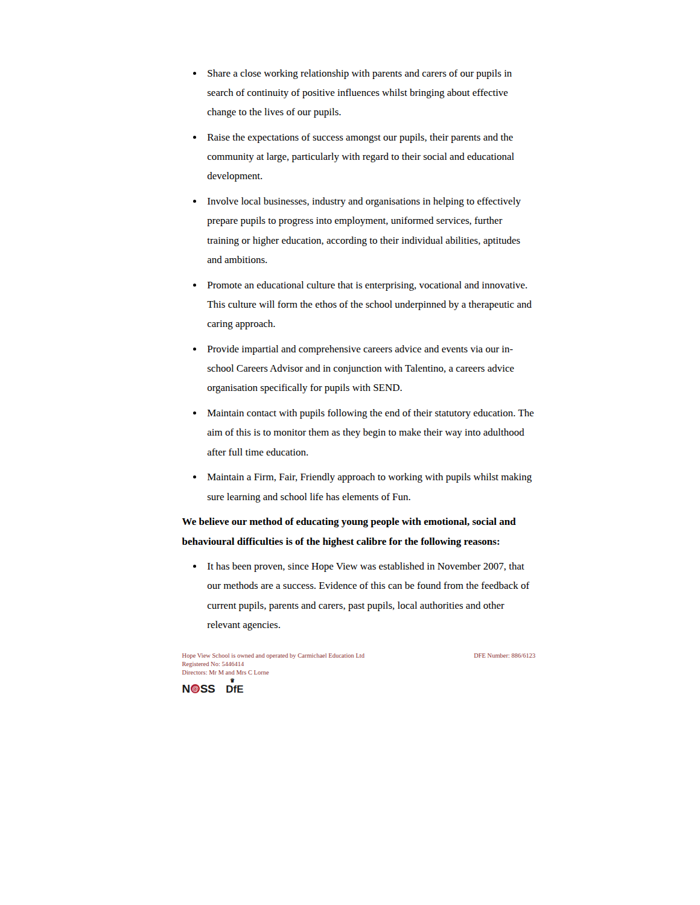Share a close working relationship with parents and carers of our pupils in search of continuity of positive influences whilst bringing about effective change to the lives of our pupils.
Raise the expectations of success amongst our pupils, their parents and the community at large, particularly with regard to their social and educational development.
Involve local businesses, industry and organisations in helping to effectively prepare pupils to progress into employment, uniformed services, further training or higher education, according to their individual abilities, aptitudes and ambitions.
Promote an educational culture that is enterprising, vocational and innovative. This culture will form the ethos of the school underpinned by a therapeutic and caring approach.
Provide impartial and comprehensive careers advice and events via our in-school Careers Advisor and in conjunction with Talentino, a careers advice organisation specifically for pupils with SEND.
Maintain contact with pupils following the end of their statutory education. The aim of this is to monitor them as they begin to make their way into adulthood after full time education.
Maintain a Firm, Fair, Friendly approach to working with pupils whilst making sure learning and school life has elements of Fun.
We believe our method of educating young people with emotional, social and behavioural difficulties is of the highest calibre for the following reasons:
It has been proven, since Hope View was established in November 2007, that our methods are a success. Evidence of this can be found from the feedback of current pupils, parents and carers, past pupils, local authorities and other relevant agencies.
Hope View School is owned and operated by Carmichael Education Ltd
DFE Number: 886/6123
Registered No: 5446414
Directors: Mr M and Mrs C Lorne
N@SS ♛DfE